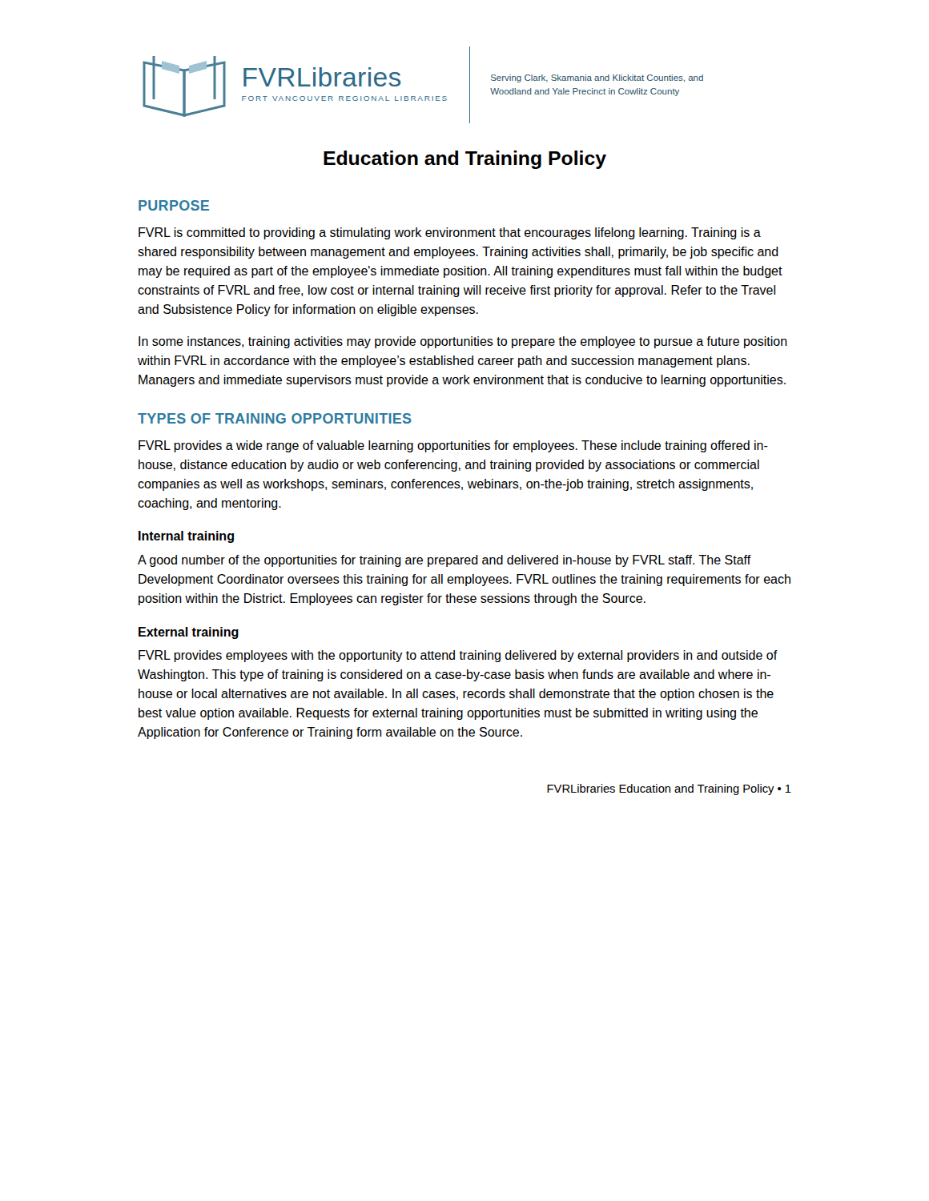FVRLibraries
FORT VANCOUVER REGIONAL LIBRARIES
Serving Clark, Skamania and Klickitat Counties, and
Woodland and Yale Precinct in Cowlitz County
Education and Training Policy
Purpose
FVRL is committed to providing a stimulating work environment that encourages lifelong learning. Training is a shared responsibility between management and employees. Training activities shall, primarily, be job specific and may be required as part of the employee's immediate position. All training expenditures must fall within the budget constraints of FVRL and free, low cost or internal training will receive first priority for approval. Refer to the Travel and Subsistence Policy for information on eligible expenses.
In some instances, training activities may provide opportunities to prepare the employee to pursue a future position within FVRL in accordance with the employee’s established career path and succession management plans. Managers and immediate supervisors must provide a work environment that is conducive to learning opportunities.
Types of Training Opportunities
FVRL provides a wide range of valuable learning opportunities for employees. These include training offered in-house, distance education by audio or web conferencing, and training provided by associations or commercial companies as well as workshops, seminars, conferences, webinars, on-the-job training, stretch assignments, coaching, and mentoring.
Internal training
A good number of the opportunities for training are prepared and delivered in-house by FVRL staff. The Staff Development Coordinator oversees this training for all employees. FVRL outlines the training requirements for each position within the District. Employees can register for these sessions through the Source.
External training
FVRL provides employees with the opportunity to attend training delivered by external providers in and outside of Washington. This type of training is considered on a case-by-case basis when funds are available and where in-house or local alternatives are not available. In all cases, records shall demonstrate that the option chosen is the best value option available. Requests for external training opportunities must be submitted in writing using the Application for Conference or Training form available on the Source.
FVRLibraries Education and Training Policy • 1